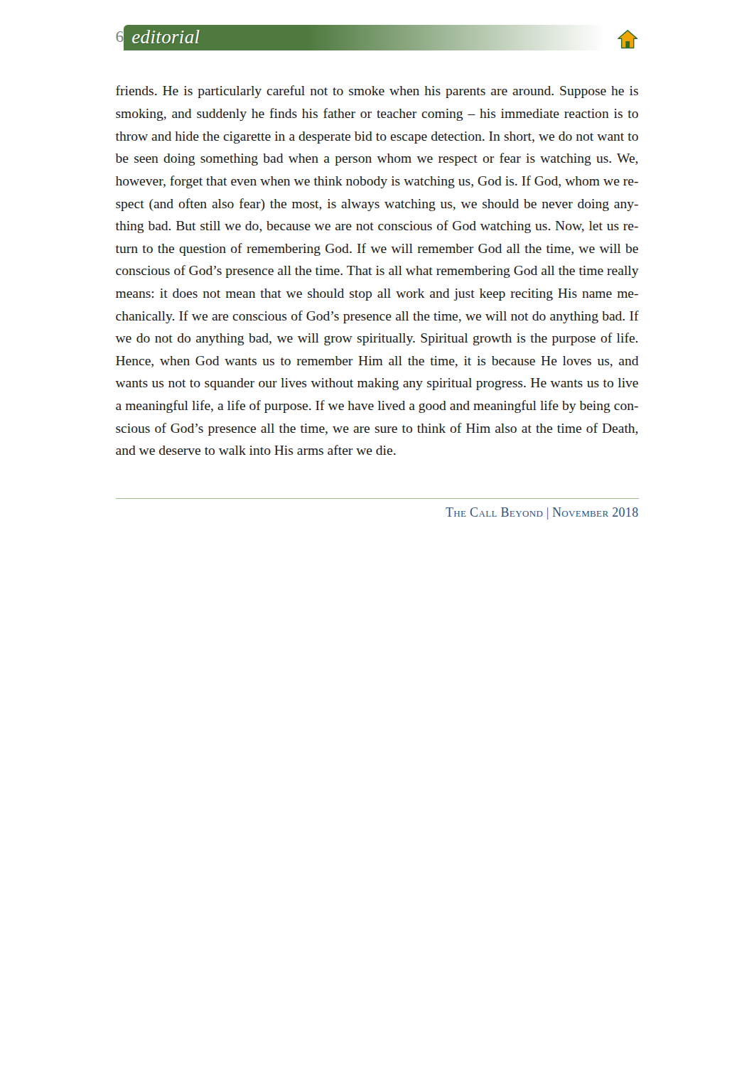6
editorial
friends. He is particularly careful not to smoke when his parents are around. Suppose he is smoking, and suddenly he finds his father or teacher coming – his immediate reaction is to throw and hide the cigarette in a desperate bid to escape detection. In short, we do not want to be seen doing something bad when a person whom we respect or fear is watching us. We, however, forget that even when we think nobody is watching us, God is. If God, whom we respect (and often also fear) the most, is always watching us, we should be never doing anything bad. But still we do, because we are not conscious of God watching us. Now, let us return to the question of remembering God. If we will remember God all the time, we will be conscious of God’s presence all the time. That is all what remembering God all the time really means: it does not mean that we should stop all work and just keep reciting His name mechanically. If we are conscious of God’s presence all the time, we will not do anything bad. If we do not do anything bad, we will grow spiritually. Spiritual growth is the purpose of life. Hence, when God wants us to remember Him all the time, it is because He loves us, and wants us not to squander our lives without making any spiritual progress. He wants us to live a meaningful life, a life of purpose. If we have lived a good and meaningful life by being conscious of God’s presence all the time, we are sure to think of Him also at the time of Death, and we deserve to walk into His arms after we die.
The Call Beyond|November 2018